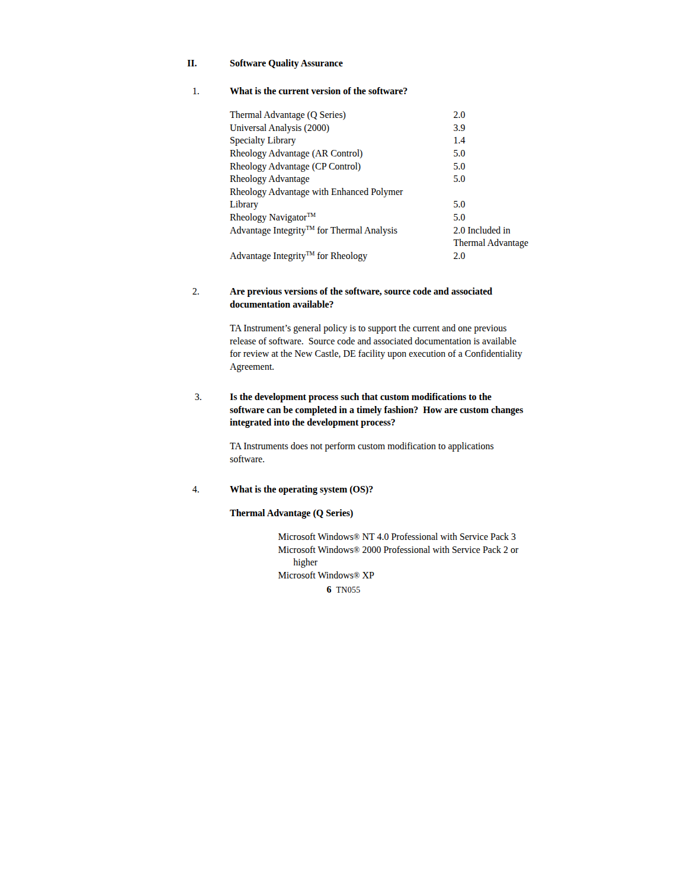II. Software Quality Assurance
1.
What is the current version of the software?
| Thermal Advantage (Q Series) | 2.0 |
| Universal Analysis (2000) | 3.9 |
| Specialty Library | 1.4 |
| Rheology Advantage (AR Control) | 5.0 |
| Rheology Advantage (CP Control) | 5.0 |
| Rheology Advantage | 5.0 |
| Rheology Advantage with Enhanced Polymer | |
| Library | 5.0 |
| Rheology Navigator TM | 5.0 |
| Advantage Integrity TM for Thermal Analysis | 2.0 Included in |
| | Thermal Advantage |
| Advantage Integrity TM for Rheology | 2.0 |
2.
Are previous versions of the software, source code and associated documentation available?
TA Instrument’s general policy is to support the current and one previous release of software. Source code and associated documentation is available for review at the New Castle, DE facility upon execution of a Confidentiality Agreement.
3.
Is the development process such that custom modifications to the software can be completed in a timely fashion? How are custom changes integrated into the development process?
TA Instruments does not perform custom modification to applications software.
4.
What is the operating system (OS)?
Thermal Advantage (Q Series)
Microsoft Windows® NT 4.0 Professional with Service Pack 3
Microsoft Windows® 2000 Professional with Service Pack 2 or
higher
Microsoft Windows® XP
6 TN055